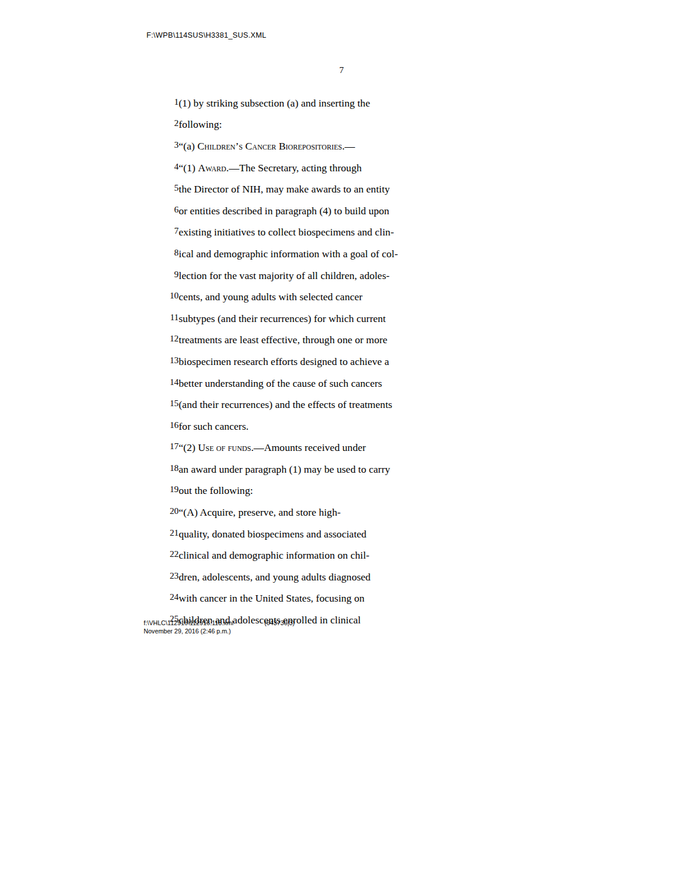F:\WPB\114SUS\H3381_SUS.XML
7
| 1 | (1) by striking subsection (a) and inserting the |
| 2 | following: |
| 3 | “(a) Children’s Cancer Biorepositories. — |
| 4 | “(1) Award. —The Secretary, acting through |
| 5 | the Director of NIH, may make awards to an entity |
| 6 | or entities described in paragraph (4) to build upon |
| 7 | existing initiatives to collect biospecimens and clin- |
| 8 | ical and demographic information with a goal of col- |
| 9 | lection for the vast majority of all children, adoles- |
| 10 | cents, and young adults with selected cancer |
| 11 | subtypes (and their recurrences) for which current |
| 12 | treatments are least effective, through one or more |
| 13 | biospecimen research efforts designed to achieve a |
| 14 | better understanding of the cause of such cancers |
| 15 | (and their recurrences) and the effects of treatments |
| 16 | for such cancers. |
| 17 | “(2) Use of funds. —Amounts received under |
| 18 | an award under paragraph (1) may be used to carry |
| 19 | out the following: |
| 20 | “(A) Acquire, preserve, and store high- |
| 21 | quality, donated biospecimens and associated |
| 22 | clinical and demographic information on chil- |
| 23 | dren, adolescents, and young adults diagnosed |
| 24 | with cancer in the United States, focusing on |
| 25 | children and adolescents enrolled in clinical |
f:\VHLC\112916\112916.118.xml(643730|3)
November 29, 2016 (2:46 p.m.)